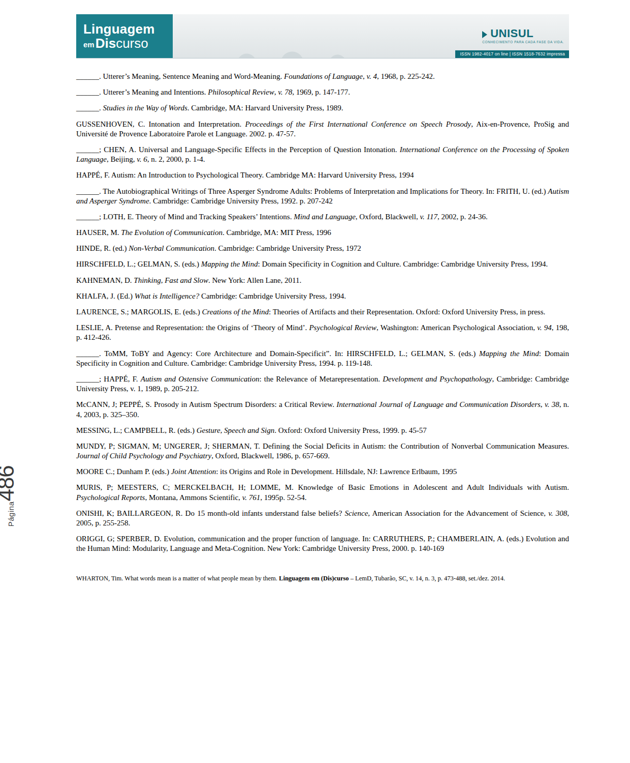Linguagem
em Discurso
UNISUL
Conhecimento para cada fase da vida.
ISSN 1982-4017 on line | ISSN 1518-7632 impressa
______. Utterer’s Meaning, Sentence Meaning and Word-Meaning. Foundations of Language, v. 4, 1968, p. 225-242.
______. Utterer’s Meaning and Intentions. Philosophical Review, v. 78, 1969, p. 147-177.
______. Studies in the Way of Words. Cambridge, MA: Harvard University Press, 1989.
GUSSENHOVEN, C. Intonation and Interpretation. Proceedings of the First International Conference on Speech Prosody, Aix-en-Provence, ProSig and Université de Provence Laboratoire Parole et Language. 2002. p. 47-57.
______; CHEN, A. Universal and Language-Specific Effects in the Perception of Question Intonation. International Conference on the Processing of Spoken Language, Beijing, v. 6, n. 2, 2000, p. 1-4.
HAPPÉ, F. Autism: An Introduction to Psychological Theory. Cambridge MA: Harvard University Press, 1994
______. The Autobiographical Writings of Three Asperger Syndrome Adults: Problems of Interpretation and Implications for Theory. In: FRITH, U. (ed.) Autism and Asperger Syndrome. Cambridge: Cambridge University Press, 1992. p. 207-242
______; LOTH, E. Theory of Mind and Tracking Speakers’ Intentions. Mind and Language, Oxford, Blackwell, v. 117, 2002, p. 24-36.
HAUSER, M. The Evolution of Communication. Cambridge, MA: MIT Press, 1996
HINDE, R. (ed.) Non-Verbal Communication. Cambridge: Cambridge University Press, 1972
HIRSCHFELD, L.; GELMAN, S. (eds.) Mapping the Mind: Domain Specificity in Cognition and Culture. Cambridge: Cambridge University Press, 1994.
KAHNEMAN, D. Thinking, Fast and Slow. New York: Allen Lane, 2011.
KHALFA, J. (Ed.) What is Intelligence? Cambridge: Cambridge University Press, 1994.
LAURENCE, S.; MARGOLIS, E. (eds.) Creations of the Mind: Theories of Artifacts and their Representation. Oxford: Oxford University Press, in press.
LESLIE, A. Pretense and Representation: the Origins of ‘Theory of Mind’. Psychological Review, Washington: American Psychological Association, v. 94, 198, p. 412-426.
______. ToMM, ToBY and Agency: Core Architecture and Domain-Specificit”. In: HIRSCHFELD, L.; GELMAN, S. (eds.) Mapping the Mind: Domain Specificity in Cognition and Culture. Cambridge: Cambridge University Press, 1994. p. 119-148.
______; HAPPÉ, F. Autism and Ostensive Communication: the Relevance of Metarepresentation. Development and Psychopathology, Cambridge: Cambridge University Press, v. 1, 1989, p. 205-212.
McCANN, J; PEPPÉ, S. Prosody in Autism Spectrum Disorders: a Critical Review. International Journal of Language and Communication Disorders, v. 38, n. 4, 2003, p. 325–350.
MESSING, L.; CAMPBELL, R. (eds.) Gesture, Speech and Sign. Oxford: Oxford University Press, 1999. p. 45-57
MUNDY, P; SIGMAN, M; UNGERER, J; SHERMAN, T. Defining the Social Deficits in Autism: the Contribution of Nonverbal Communication Measures. Journal of Child Psychology and Psychiatry, Oxford, Blackwell, 1986, p. 657-669.
MOORE C.; Dunham P. (eds.) Joint Attention: its Origins and Role in Development. Hillsdale, NJ: Lawrence Erlbaum, 1995
MURIS, P; MEESTERS, C; MERCKELBACH, H; LOMME, M. Knowledge of Basic Emotions in Adolescent and Adult Individuals with Autism. Psychological Reports, Montana, Ammons Scientific, v. 761, 1995p. 52-54.
ONISHI, K; BAILLARGEON, R. Do 15 month-old infants understand false beliefs? Science, American Association for the Advancement of Science, v. 308, 2005, p. 255-258.
ORIGGI, G; SPERBER, D. Evolution, communication and the proper function of language. In: CARRUTHERS, P.; CHAMBERLAIN, A. (eds.) Evolution and the Human Mind: Modularity, Language and Meta-Cognition. New York: Cambridge University Press, 2000. p. 140-169
Página 486
WHARTON, Tim. What words mean is a matter of what people mean by them. Linguagem em (Dis)curso – LemD, Tubarão, SC, v. 14, n. 3, p. 473-488, set./dez. 2014.